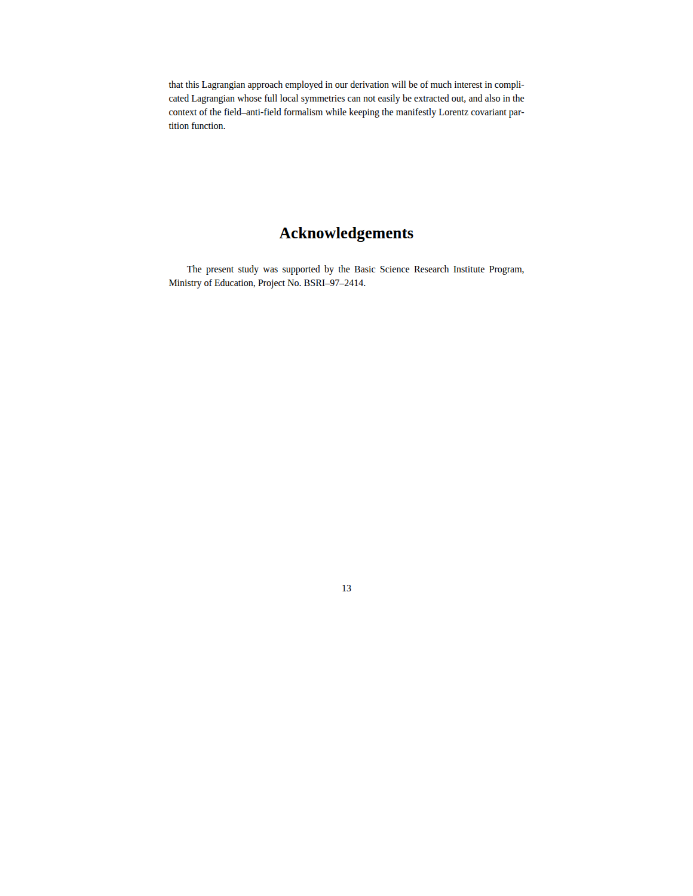that this Lagrangian approach employed in our derivation will be of much interest in complicated Lagrangian whose full local symmetries can not easily be extracted out, and also in the context of the field–anti-field formalism while keeping the manifestly Lorentz covariant partition function.
Acknowledgements
The present study was supported by the Basic Science Research Institute Program, Ministry of Education, Project No. BSRI–97–2414.
13